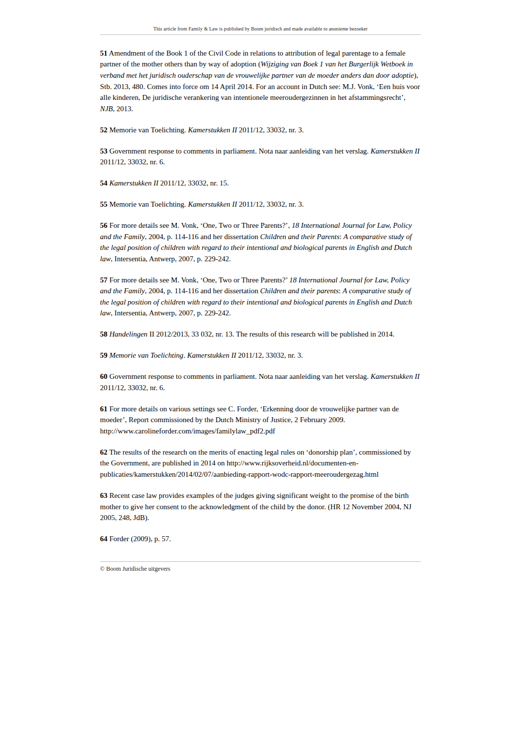This article from Family & Law is published by Boom juridisch and made available to anonieme bezoeker
51 Amendment of the Book 1 of the Civil Code in relations to attribution of legal parentage to a female partner of the mother others than by way of adoption (Wijziging van Boek 1 van het Burgerlijk Wetboek in verband met het juridisch ouderschap van de vrouwelijke partner van de moeder anders dan door adoptie), Stb. 2013, 480. Comes into force om 14 April 2014. For an account in Dutch see: M.J. Vonk, ‘Een huis voor alle kinderen, De juridische verankering van intentionele meeroudergezinnen in het afstammingsrecht’, NJB, 2013.
52 Memorie van Toelichting. Kamerstukken II 2011/12, 33032, nr. 3.
53 Government response to comments in parliament. Nota naar aanleiding van het verslag. Kamerstukken II 2011/12, 33032, nr. 6.
54 Kamerstukken II 2011/12, 33032, nr. 15.
55 Memorie van Toelichting. Kamerstukken II 2011/12, 33032, nr. 3.
56 For more details see M. Vonk, ‘One, Two or Three Parents?’, 18 International Journal for Law, Policy and the Family, 2004, p. 114-116 and her dissertation Children and their Parents: A comparative study of the legal position of children with regard to their intentional and biological parents in English and Dutch law, Intersentia, Antwerp, 2007, p. 229-242.
57 For more details see M. Vonk, ‘One, Two or Three Parents?’ 18 International Journal for Law, Policy and the Family, 2004, p. 114-116 and her dissertation Children and their parents: A comparative study of the legal position of children with regard to their intentional and biological parents in English and Dutch law, Intersentia, Antwerp, 2007, p. 229-242.
58 Handelingen II 2012/2013, 33 032, nr. 13. The results of this research will be published in 2014.
59 Memorie van Toelichting. Kamerstukken II 2011/12, 33032, nr. 3.
60 Government response to comments in parliament. Nota naar aanleiding van het verslag. Kamerstukken II 2011/12, 33032, nr. 6.
61 For more details on various settings see C. Forder, ‘Erkenning door de vrouwelijke partner van de moeder’, Report commissioned by the Dutch Ministry of Justice, 2 February 2009. http://www.carolineforder.com/images/familylaw_pdf2.pdf
62 The results of the research on the merits of enacting legal rules on ‘donorship plan’, commissioned by the Government, are published in 2014 on http://www.rijksoverheid.nl/documenten-en-publicaties/kamerstukken/2014/02/07/aanbieding-rapport-wodc-rapport-meeroudergezag.html
63 Recent case law provides examples of the judges giving significant weight to the promise of the birth mother to give her consent to the acknowledgment of the child by the donor. (HR 12 November 2004, NJ 2005, 248, JdB).
64 Forder (2009), p. 57.
© Boom Juridische uitgevers